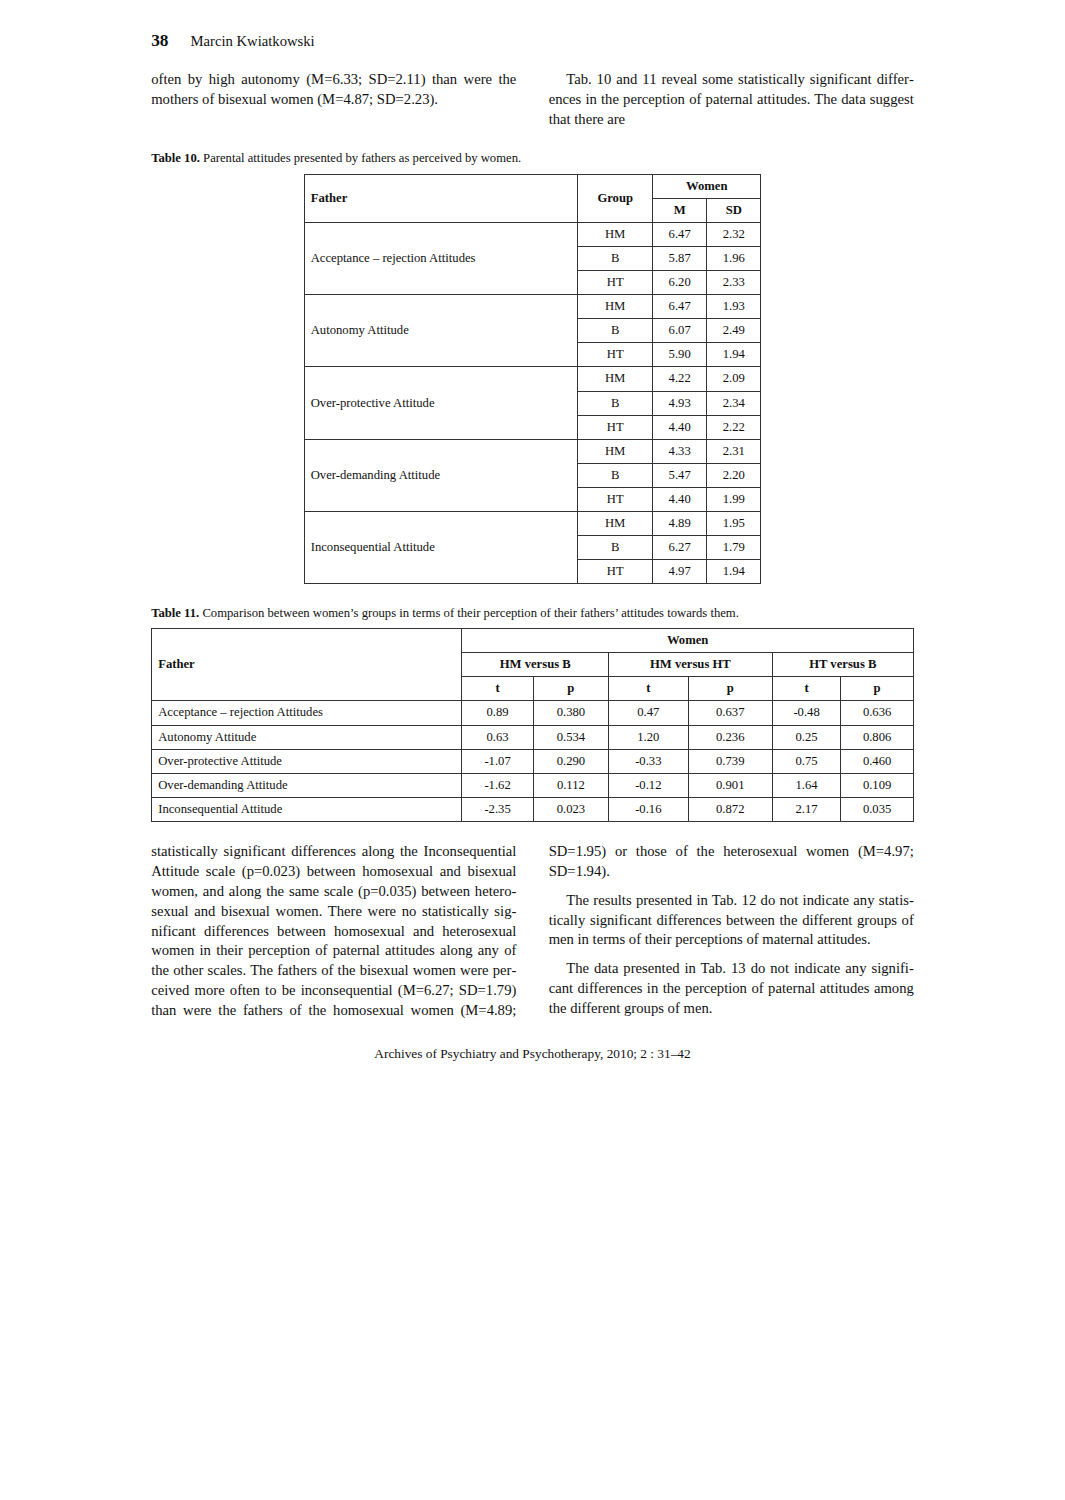38 Marcin Kwiatkowski
often by high autonomy (M=6.33; SD=2.11) than were the mothers of bisexual women (M=4.87; SD=2.23).
Tab. 10 and 11 reveal some statistically significant differences in the perception of paternal attitudes. The data suggest that there are
Table 10. Parental attitudes presented by fathers as perceived by women.
| Father | Group | Women |
| --- | --- | --- |
| M | SD |
| Acceptance – rejection Attitudes | HM | 6.47 | 2.32 |
| B | 5.87 | 1.96 |
| HT | 6.20 | 2.33 |
| Autonomy Attitude | HM | 6.47 | 1.93 |
| B | 6.07 | 2.49 |
| HT | 5.90 | 1.94 |
| Over-protective Attitude | HM | 4.22 | 2.09 |
| B | 4.93 | 2.34 |
| HT | 4.40 | 2.22 |
| Over-demanding Attitude | HM | 4.33 | 2.31 |
| B | 5.47 | 2.20 |
| HT | 4.40 | 1.99 |
| Inconsequential Attitude | HM | 4.89 | 1.95 |
| B | 6.27 | 1.79 |
| HT | 4.97 | 1.94 |
Table 11. Comparison between women’s groups in terms of their perception of their fathers’ attitudes towards them.
| Father | Women |
| --- | --- |
| HM versus B | HM versus HT | HT versus B |
| t | p | t | p | t | p |
| Acceptance – rejection Attitudes | 0.89 | 0.380 | 0.47 | 0.637 | -0.48 | 0.636 |
| Autonomy Attitude | 0.63 | 0.534 | 1.20 | 0.236 | 0.25 | 0.806 |
| Over-protective Attitude | -1.07 | 0.290 | -0.33 | 0.739 | 0.75 | 0.460 |
| Over-demanding Attitude | -1.62 | 0.112 | -0.12 | 0.901 | 1.64 | 0.109 |
| Inconsequential Attitude | -2.35 | 0.023 | -0.16 | 0.872 | 2.17 | 0.035 |
statistically significant differences along the Inconsequential Attitude scale (p=0.023) between homosexual and bisexual women, and along the same scale (p=0.035) between heterosexual and bisexual women. There were no statistically significant differences between homosexual and heterosexual women in their perception of paternal attitudes along any of the other scales. The fathers of the bisexual women were perceived more often to be inconsequential (M=6.27; SD=1.79) than were the fathers of the homosexual women (M=4.89; SD=1.95) or those of the heterosexual women (M=4.97; SD=1.94).
The results presented in Tab. 12 do not indicate any statistically significant differences between the different groups of men in terms of their perceptions of maternal attitudes.
The data presented in Tab. 13 do not indicate any significant differences in the perception of paternal attitudes among the different groups of men.
Archives of Psychiatry and Psychotherapy, 2010; 2 : 31–42